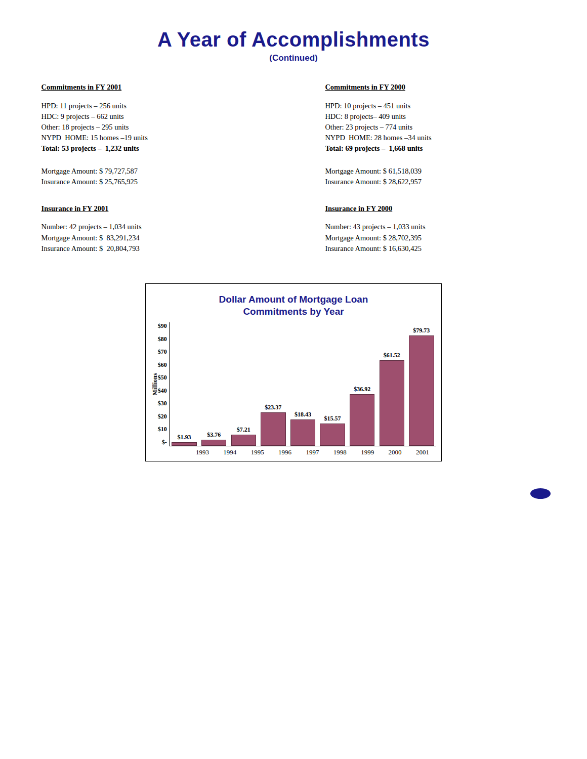A Year of Accomplishments
(Continued)
Commitments in FY 2001
HPD: 11 projects – 256 units
HDC: 9 projects – 662 units
Other: 18 projects – 295 units
NYPD HOME: 15 homes –19 units
Total: 53 projects – 1,232 units
Mortgage Amount: $ 79,727,587
Insurance Amount: $ 25,765,925
Insurance in FY 2001
Number: 42 projects – 1,034 units
Mortgage Amount: $ 83,291,234
Insurance Amount: $ 20,804,793
Commitments in FY 2000
HPD: 10 projects – 451 units
HDC: 8 projects– 409 units
Other: 23 projects – 774 units
NYPD HOME: 28 homes –34 units
Total: 69 projects – 1,668 units
Mortgage Amount: $ 61,518,039
Insurance Amount: $ 28,622,957
Insurance in FY 2000
Number: 43 projects – 1,033 units
Mortgage Amount: $ 28,702,395
Insurance Amount: $ 16,630,425
Dollar Amount of Mortgage Loan
Commitments by Year
Millions
$90
$80
$70
$60
$50
$40
$30
$20
$10
$-
$1.93
$3.76
$7.21
$23.37
$18.43
$15.57
$36.92
$61.52
$79.73
1993 1994 1995 1996 1997 1998 1999 2000 2001